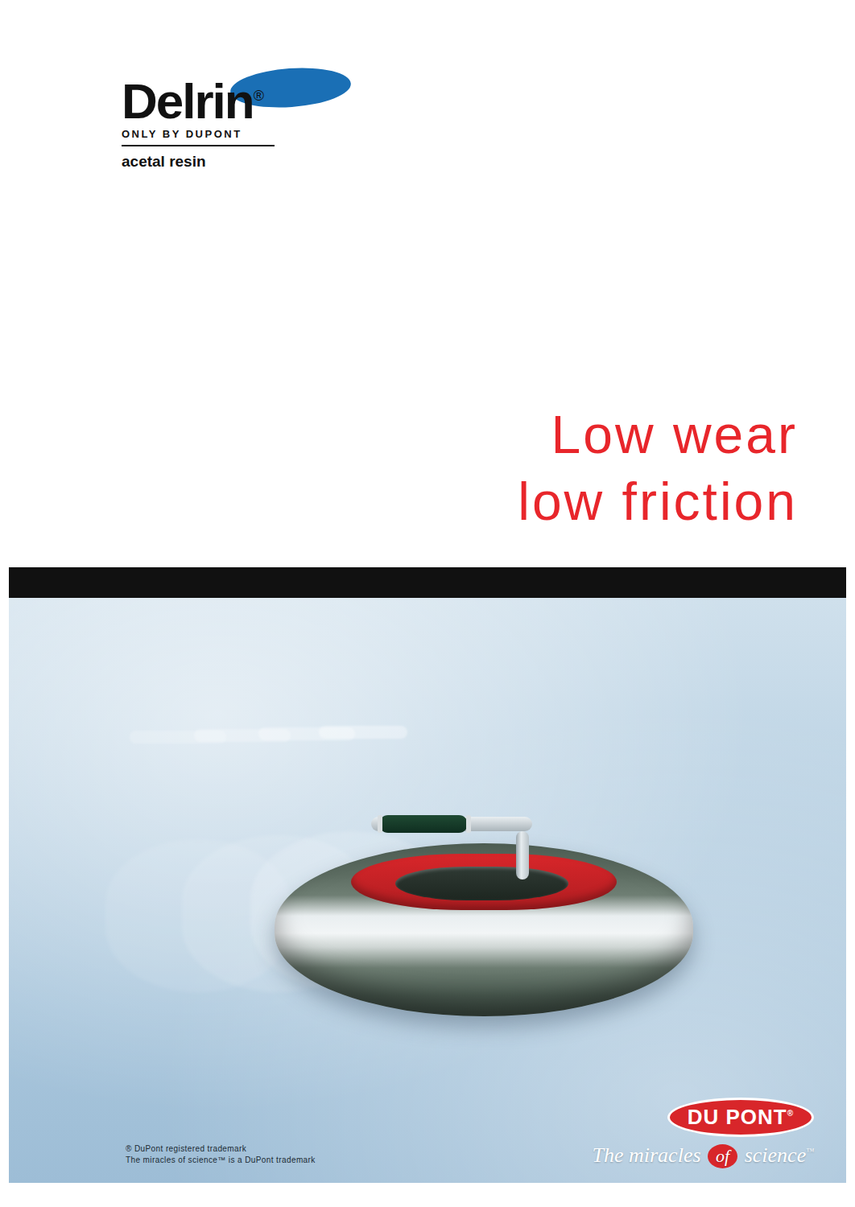Delrin®
ONLY BY DUPONT
acetal resin
Low wear
low friction
® DuPont registered trademark
The miracles of science™ is a DuPont trademark
DU PONT®
The miracles of science™